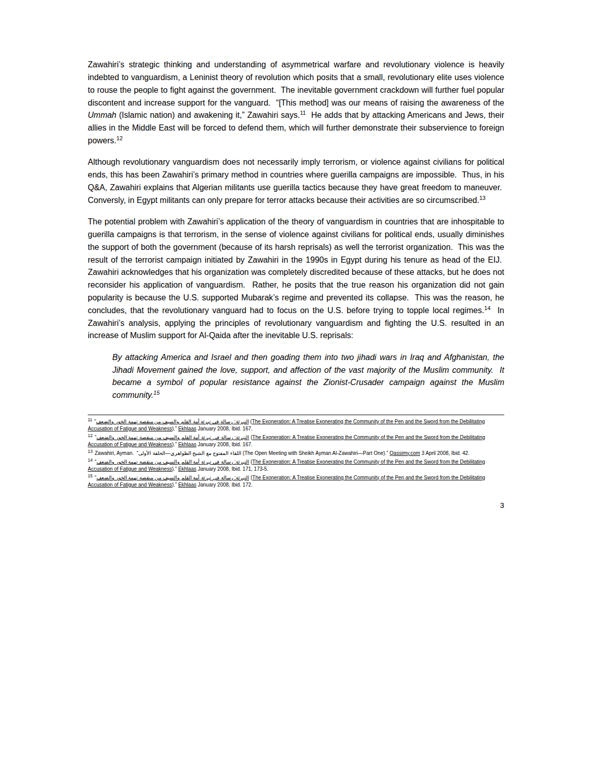Zawahiri’s strategic thinking and understanding of asymmetrical warfare and revolutionary violence is heavily indebted to vanguardism, a Leninist theory of revolution which posits that a small, revolutionary elite uses violence to rouse the people to fight against the government. The inevitable government crackdown will further fuel popular discontent and increase support for the vanguard. “[This method] was our means of raising the awareness of the Ummah (Islamic nation) and awakening it,” Zawahiri says.11 He adds that by attacking Americans and Jews, their allies in the Middle East will be forced to defend them, which will further demonstrate their subservience to foreign powers.12
Although revolutionary vanguardism does not necessarily imply terrorism, or violence against civilians for political ends, this has been Zawahiri’s primary method in countries where guerilla campaigns are impossible. Thus, in his Q&A, Zawahiri explains that Algerian militants use guerilla tactics because they have great freedom to maneuver. Conversly, in Egypt militants can only prepare for terror attacks because their activities are so circumscribed.13
The potential problem with Zawahiri’s application of the theory of vanguardism in countries that are inhospitable to guerilla campaigns is that terrorism, in the sense of violence against civilians for political ends, usually diminishes the support of both the government (because of its harsh reprisals) as well the terrorist organization. This was the result of the terrorist campaign initiated by Zawahiri in the 1990s in Egypt during his tenure as head of the EIJ. Zawahiri acknowledges that his organization was completely discredited because of these attacks, but he does not reconsider his application of vanguardism. Rather, he posits that the true reason his organization did not gain popularity is because the U.S. supported Mubarak’s regime and prevented its collapse. This was the reason, he concludes, that the revolutionary vanguard had to focus on the U.S. before trying to topple local regimes.14 In Zawahiri’s analysis, applying the principles of revolutionary vanguardism and fighting the U.S. resulted in an increase of Muslim support for Al-Qaida after the inevitable U.S. reprisals:
By attacking America and Israel and then goading them into two jihadi wars in Iraq and Afghanistan, the Jihadi Movement gained the love, support, and affection of the vast majority of the Muslim community. It became a symbol of popular resistance against the Zionist-Crusader campaign against the Muslim community.15
11 “التبرئة: رسالة في تبرئة أمة القلم والسيف من منقصة تهمة الخور والضعف (The Exoneration: A Treatise Exonerating the Community of the Pen and the Sword from the Debilitating Accusation of Fatigue and Weakness).” Ekhlaas January 2008, Ibid. 167.
12 “التبرئة: رسالة في تبرئة أمة القلم والسيف من منقصة تهمة الخور والضعف (The Exoneration: A Treatise Exonerating the Community of the Pen and the Sword from the Debilitating Accusation of Fatigue and Weakness).” Ekhlaas January 2008, Ibid. 167.
13 Zawahiri, Ayman. “اللقاء المفتوح مع الشيخ الظواهري—الحلقة الأولى (The Open Meeting with Sheikh Ayman Al-Zawahiri—Part One).” Qassimy.com 3 April 2008, Ibid. 42.
14 “التبرئة: رسالة في تبرئة أمة القلم والسيف من منقصة تهمة الخور والضعف (The Exoneration: A Treatise Exonerating the Community of the Pen and the Sword from the Debilitating Accusation of Fatigue and Weakness).” Ekhlaas January 2008, Ibid. 171, 173-5.
15 “التبرئة: رسالة في تبرئة أمة القلم والسيف من منقصة تهمة الخور والضعف (The Exoneration: A Treatise Exonerating the Community of the Pen and the Sword from the Debilitating Accusation of Fatigue and Weakness).” Ekhlaas January 2008, Ibid. 172.
3